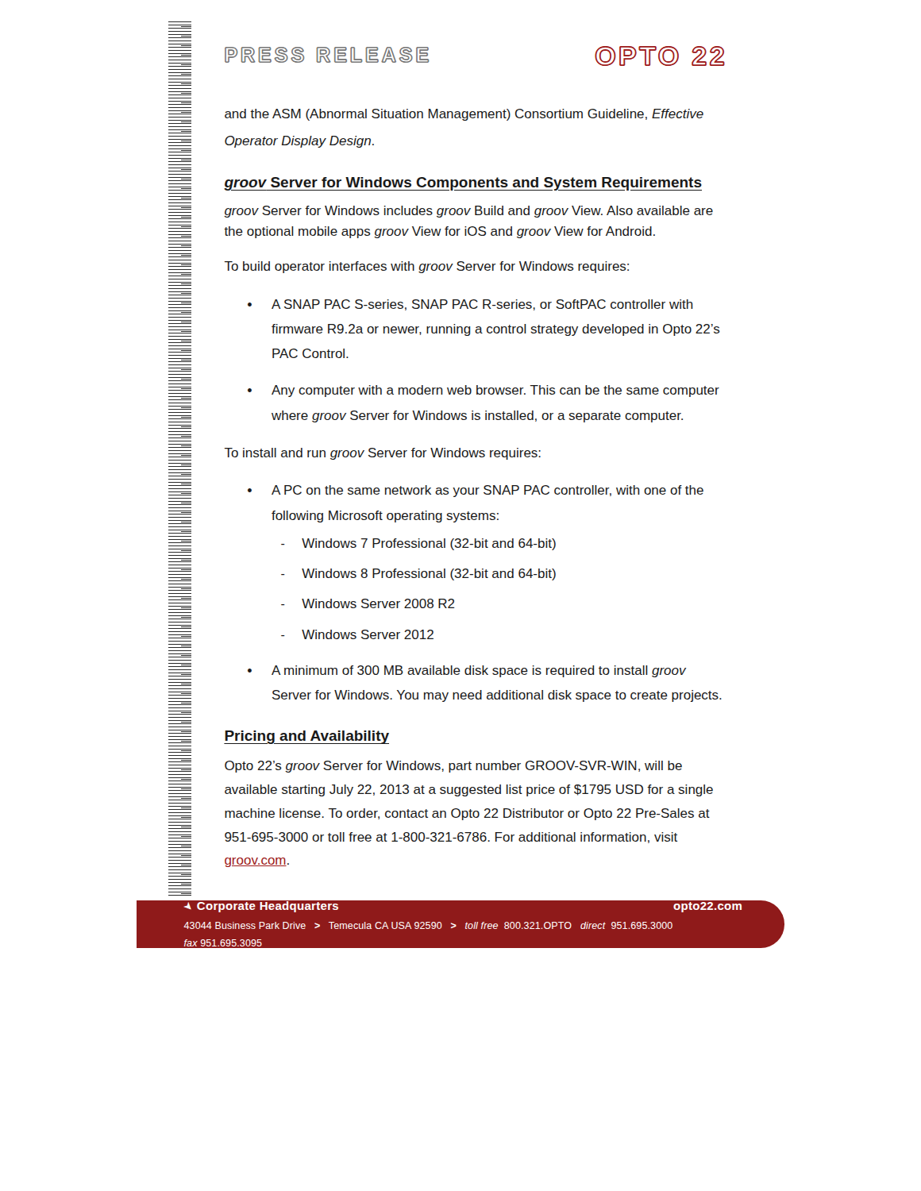PRESS RELEASE
OPTO 22
and the ASM (Abnormal Situation Management) Consortium Guideline, Effective Operator Display Design.
groov Server for Windows Components and System Requirements
groov Server for Windows includes groov Build and groov View. Also available are the optional mobile apps groov View for iOS and groov View for Android.
To build operator interfaces with groov Server for Windows requires:
A SNAP PAC S-series, SNAP PAC R-series, or SoftPAC controller with firmware R9.2a or newer, running a control strategy developed in Opto 22’s PAC Control.
Any computer with a modern web browser. This can be the same computer where groov Server for Windows is installed, or a separate computer.
To install and run groov Server for Windows requires:
A PC on the same network as your SNAP PAC controller, with one of the following Microsoft operating systems:
Windows 7 Professional (32-bit and 64-bit)
Windows 8 Professional (32-bit and 64-bit)
Windows Server 2008 R2
Windows Server 2012
A minimum of 300 MB available disk space is required to install groov Server for Windows. You may need additional disk space to create projects.
Pricing and Availability
Opto 22’s groov Server for Windows, part number GROOV-SVR-WIN, will be available starting July 22, 2013 at a suggested list price of $1795 USD for a single machine license. To order, contact an Opto 22 Distributor or Opto 22 Pre-Sales at 951-695-3000 or toll free at 1-800-321-6786. For additional information, visit groov.com.
➤Corporate Headquarters
opto22.com
43044 Business Park Drive > Temecula CA USA 92590 > toll free 800.321.OPTO direct 951.695.3000 fax 951.695.3095